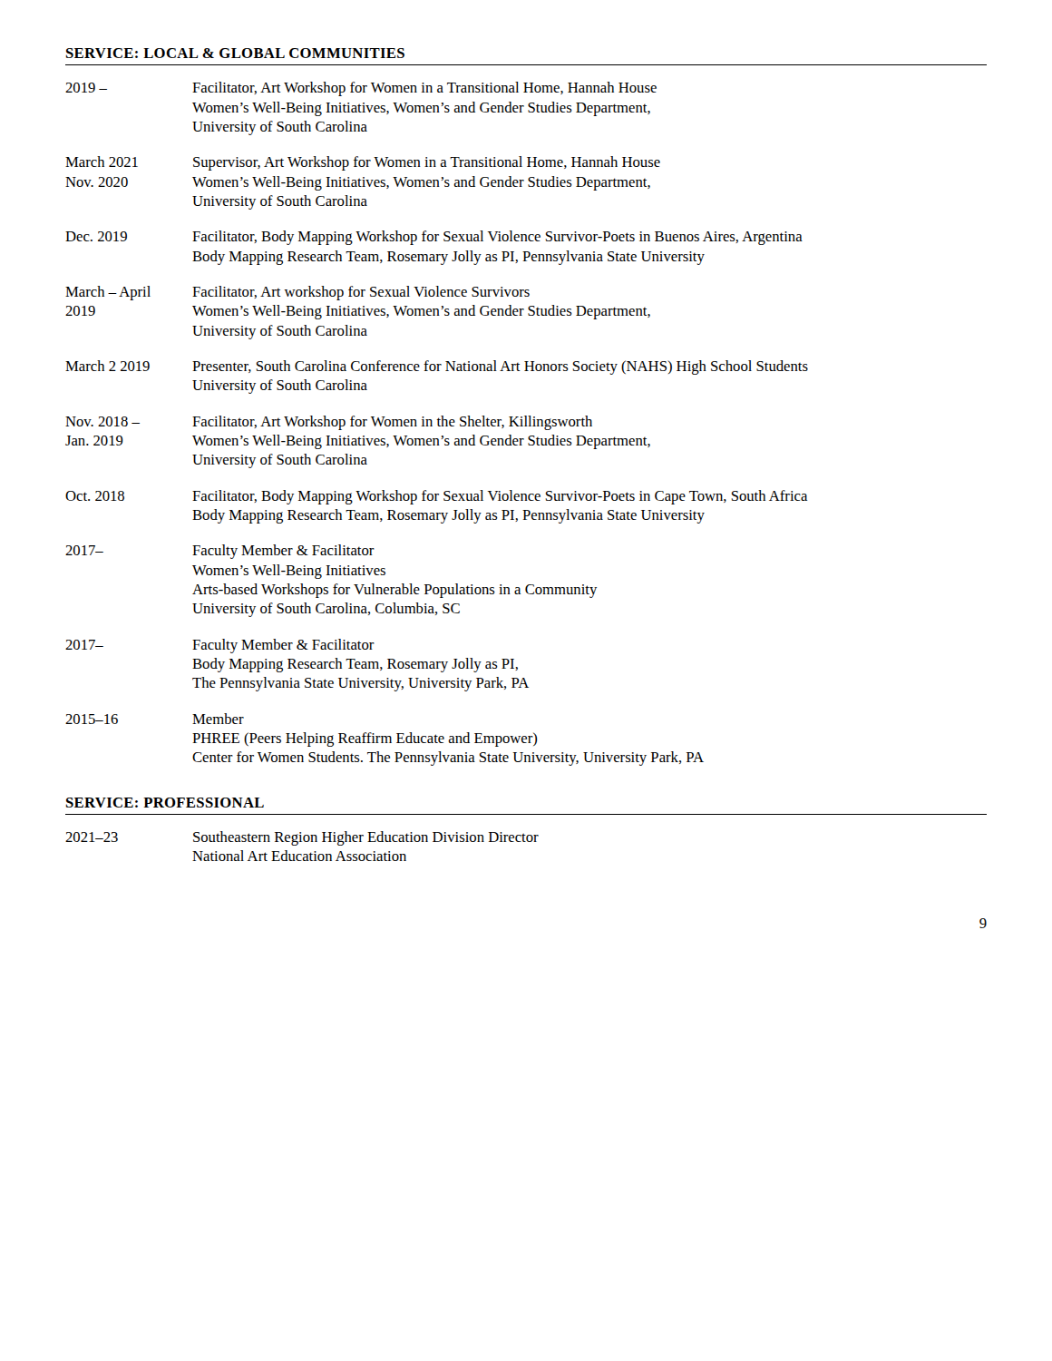SERVICE: LOCAL & GLOBAL COMMUNITIES
| 2019 – | Facilitator, Art Workshop for Women in a Transitional Home, Hannah House Women’s Well-Being Initiatives, Women’s and Gender Studies Department, University of South Carolina |
| March 2021 Nov. 2020 | Supervisor, Art Workshop for Women in a Transitional Home, Hannah House Women’s Well-Being Initiatives, Women’s and Gender Studies Department, University of South Carolina |
| Dec. 2019 | Facilitator, Body Mapping Workshop for Sexual Violence Survivor-Poets in Buenos Aires, Argentina Body Mapping Research Team, Rosemary Jolly as PI, Pennsylvania State University |
| March – April 2019 | Facilitator, Art workshop for Sexual Violence Survivors Women’s Well-Being Initiatives, Women’s and Gender Studies Department, University of South Carolina |
| March 2 2019 | Presenter, South Carolina Conference for National Art Honors Society (NAHS) High School Students University of South Carolina |
| Nov. 2018 – Jan. 2019 | Facilitator, Art Workshop for Women in the Shelter, Killingsworth Women’s Well-Being Initiatives, Women’s and Gender Studies Department, University of South Carolina |
| Oct. 2018 | Facilitator, Body Mapping Workshop for Sexual Violence Survivor-Poets in Cape Town, South Africa Body Mapping Research Team, Rosemary Jolly as PI, Pennsylvania State University |
| 2017– | Faculty Member & Facilitator Women’s Well-Being Initiatives Arts-based Workshops for Vulnerable Populations in a Community University of South Carolina, Columbia, SC |
| 2017– | Faculty Member & Facilitator Body Mapping Research Team, Rosemary Jolly as PI, The Pennsylvania State University, University Park, PA |
| 2015–16 | Member PHREE (Peers Helping Reaffirm Educate and Empower) Center for Women Students. The Pennsylvania State University, University Park, PA |
SERVICE: PROFESSIONAL
| 2021–23 | Southeastern Region Higher Education Division Director National Art Education Association |
9